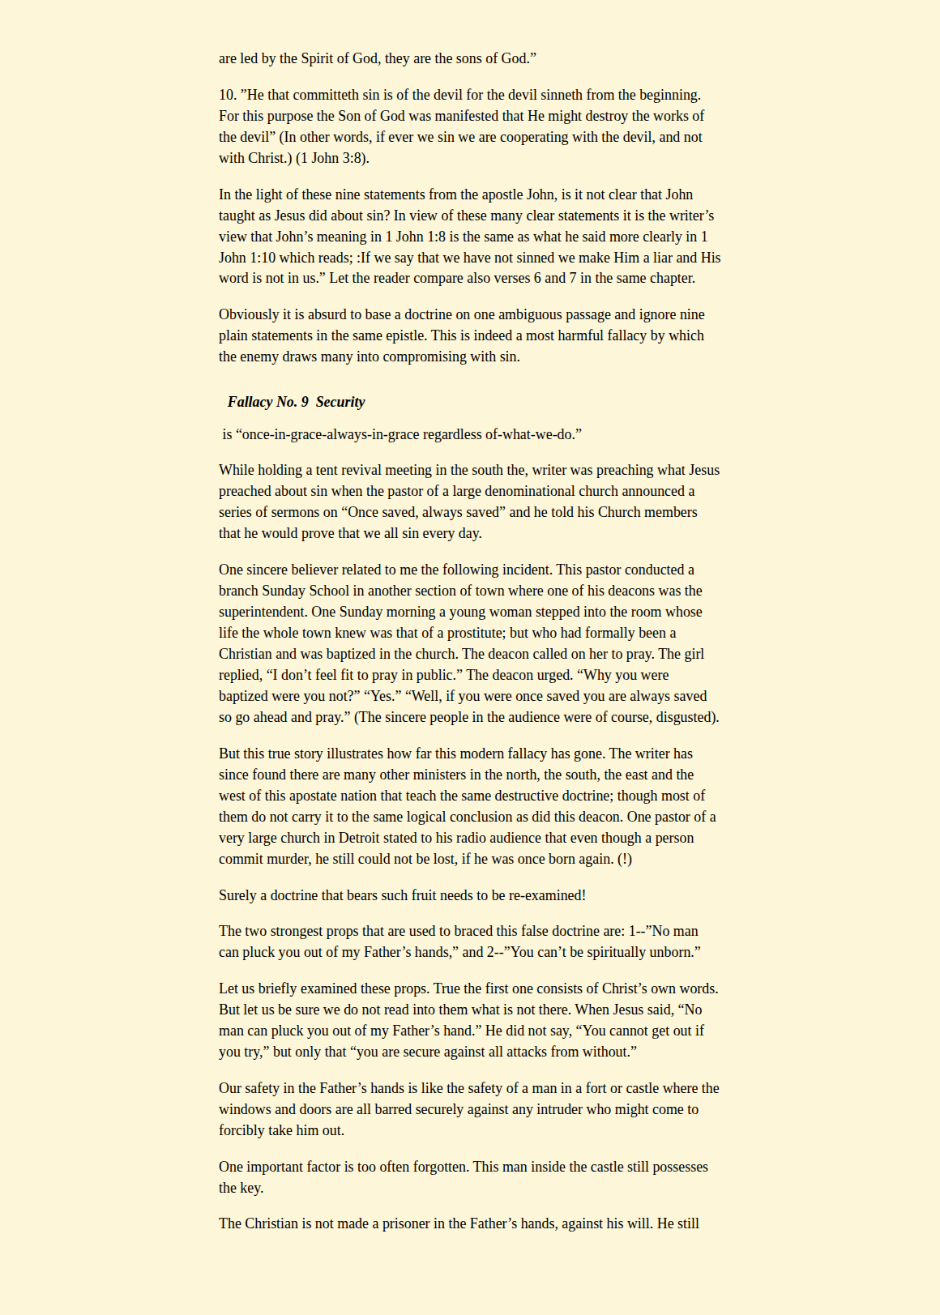are led by the Spirit of God, they are the sons of God.”
10. ”He that committeth sin is of the devil for the devil sinneth from the beginning. For this purpose the Son of God was manifested that He might destroy the works of the devil” (In other words, if ever we sin we are cooperating with the devil, and not with Christ.) (1 John 3:8).
In the light of these nine statements from the apostle John, is it not clear that John taught as Jesus did about sin? In view of these many clear statements it is the writer’s view that John’s meaning in 1 John 1:8 is the same as what he said more clearly in 1 John 1:10 which reads; :If we say that we have not sinned we make Him a liar and His word is not in us.” Let the reader compare also verses 6 and 7 in the same chapter.
Obviously it is absurd to base a doctrine on one ambiguous passage and ignore nine plain statements in the same epistle. This is indeed a most harmful fallacy by which the enemy draws many into compromising with sin.
Fallacy No. 9 Security
is “once-in-grace-always-in-grace regardless of-what-we-do.”
While holding a tent revival meeting in the south the, writer was preaching what Jesus preached about sin when the pastor of a large denominational church announced a series of sermons on “Once saved, always saved” and he told his Church members that he would prove that we all sin every day.
One sincere believer related to me the following incident. This pastor conducted a branch Sunday School in another section of town where one of his deacons was the superintendent. One Sunday morning a young woman stepped into the room whose life the whole town knew was that of a prostitute; but who had formally been a Christian and was baptized in the church. The deacon called on her to pray. The girl replied, “I don’t feel fit to pray in public.” The deacon urged. “Why you were baptized were you not?” “Yes.” “Well, if you were once saved you are always saved so go ahead and pray.” (The sincere people in the audience were of course, disgusted).
But this true story illustrates how far this modern fallacy has gone. The writer has since found there are many other ministers in the north, the south, the east and the west of this apostate nation that teach the same destructive doctrine; though most of them do not carry it to the same logical conclusion as did this deacon. One pastor of a very large church in Detroit stated to his radio audience that even though a person commit murder, he still could not be lost, if he was once born again. (!)
Surely a doctrine that bears such fruit needs to be re-examined!
The two strongest props that are used to braced this false doctrine are: 1--”No man can pluck you out of my Father’s hands,” and 2--”You can’t be spiritually unborn.”
Let us briefly examined these props. True the first one consists of Christ’s own words. But let us be sure we do not read into them what is not there. When Jesus said, “No man can pluck you out of my Father’s hand.” He did not say, “You cannot get out if you try,” but only that “you are secure against all attacks from without.”
Our safety in the Father’s hands is like the safety of a man in a fort or castle where the windows and doors are all barred securely against any intruder who might come to forcibly take him out.
One important factor is too often forgotten. This man inside the castle still possesses the key.
The Christian is not made a prisoner in the Father’s hands, against his will. He still